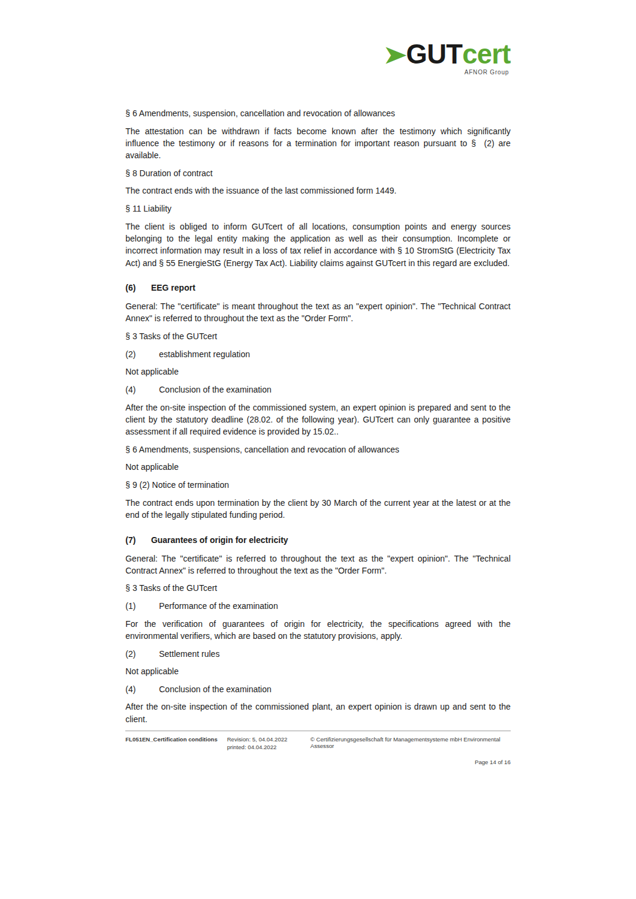➤GUT cert
AFNOR Group
§ 6 Amendments, suspension, cancellation and revocation of allowances
The attestation can be withdrawn if facts become known after the testimony which significantly influence the testimony or if reasons for a termination for important reason pursuant to § (2) are available.
§ 8 Duration of contract
The contract ends with the issuance of the last commissioned form 1449.
§ 11 Liability
The client is obliged to inform GUTcert of all locations, consumption points and energy sources belonging to the legal entity making the application as well as their consumption. Incomplete or incorrect information may result in a loss of tax relief in accordance with § 10 StromStG (Electricity Tax Act) and § 55 EnergieStG (Energy Tax Act). Liability claims against GUTcert in this regard are excluded.
(6) EEG report
General: The "certificate" is meant throughout the text as an "expert opinion". The "Technical Contract Annex" is referred to throughout the text as the "Order Form".
§ 3 Tasks of the GUTcert
(2) establishment regulation
Not applicable
(4) Conclusion of the examination
After the on-site inspection of the commissioned system, an expert opinion is prepared and sent to the client by the statutory deadline (28.02. of the following year). GUTcert can only guarantee a positive assessment if all required evidence is provided by 15.02..
§ 6 Amendments, suspensions, cancellation and revocation of allowances
Not applicable
§ 9 (2) Notice of termination
The contract ends upon termination by the client by 30 March of the current year at the latest or at the end of the legally stipulated funding period.
(7) Guarantees of origin for electricity
General: The "certificate" is referred to throughout the text as the "expert opinion". The "Technical Contract Annex" is referred to throughout the text as the "Order Form".
§ 3 Tasks of the GUTcert
(1) Performance of the examination
For the verification of guarantees of origin for electricity, the specifications agreed with the environmental verifiers, which are based on the statutory provisions, apply.
(2) Settlement rules
Not applicable
(4) Conclusion of the examination
After the on-site inspection of the commissioned plant, an expert opinion is drawn up and sent to the client.
FL051EN_Certification conditions
Revision: 5, 04.04.2022
printed: 04.04.2022
© Certifizierungsgesellschaft für Managementsysteme mbH Environmental Assessor
Page 14 of 16